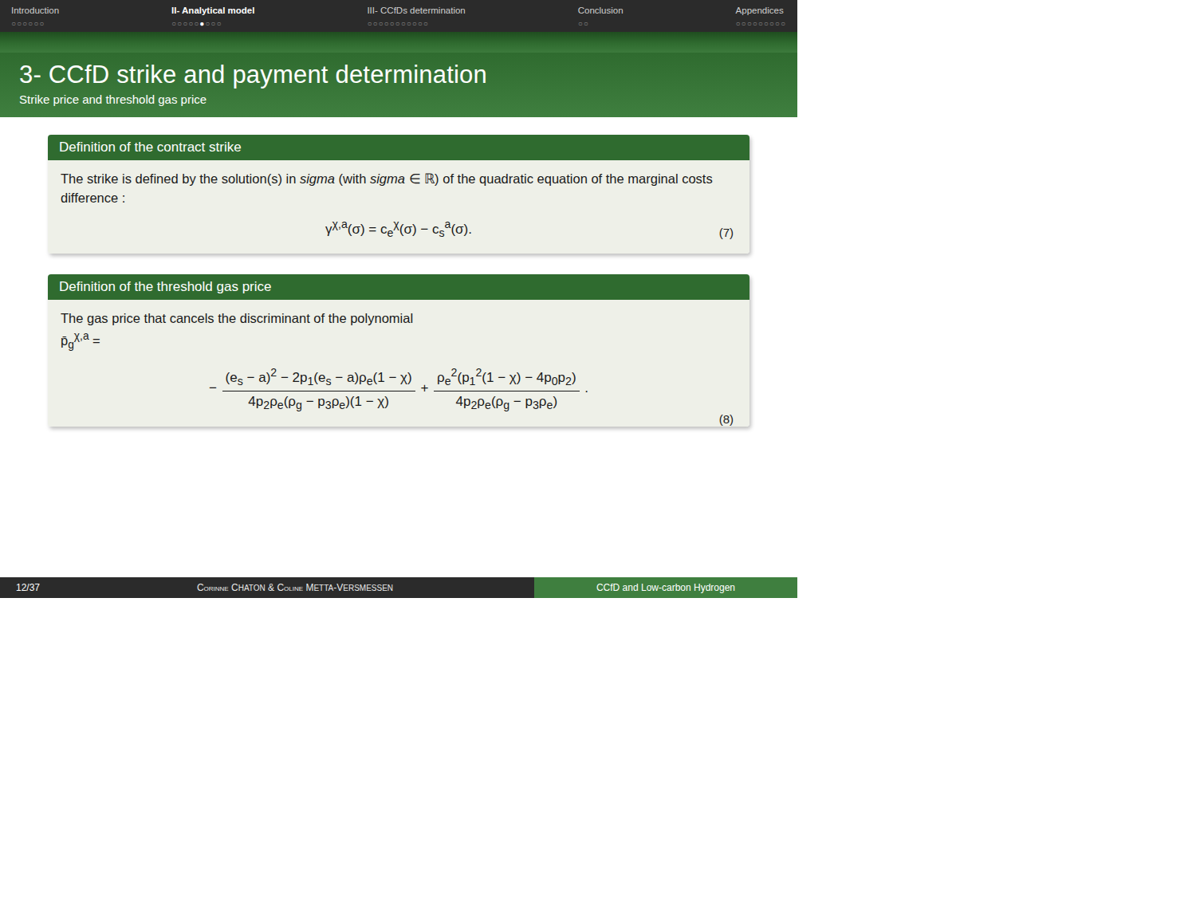Introduction ○○○○○○
II- Analytical model ○○○○○●○○○
III- CCfDs determination ○○○○○○○○○○○
Conclusion ○○
Appendices ○○○○○○○○○
3- CCfD strike and payment determination
Strike price and threshold gas price
Definition of the contract strike
The strike is defined by the solution(s) in sigma (with sigma ∈ ℝ) of the quadratic equation of the marginal costs difference :
γχ,a(σ) = ceχ(σ) − csa(σ). (7)
Definition of the threshold gas price
The gas price that cancels the discriminant of the polynomial
p̄gχ,a =
− (es − a)2 − 2p1(es − a)ρe(1 − χ) 4p2ρe(ρg − p3ρe)(1 − χ) + ρe2(p12(1 − χ) − 4p0p2) 4p2ρe(ρg − p3ρe) . (8)
12/37
Corinne CHATON & Coline METTA-VERSMESSEN
CCfD and Low-carbon Hydrogen